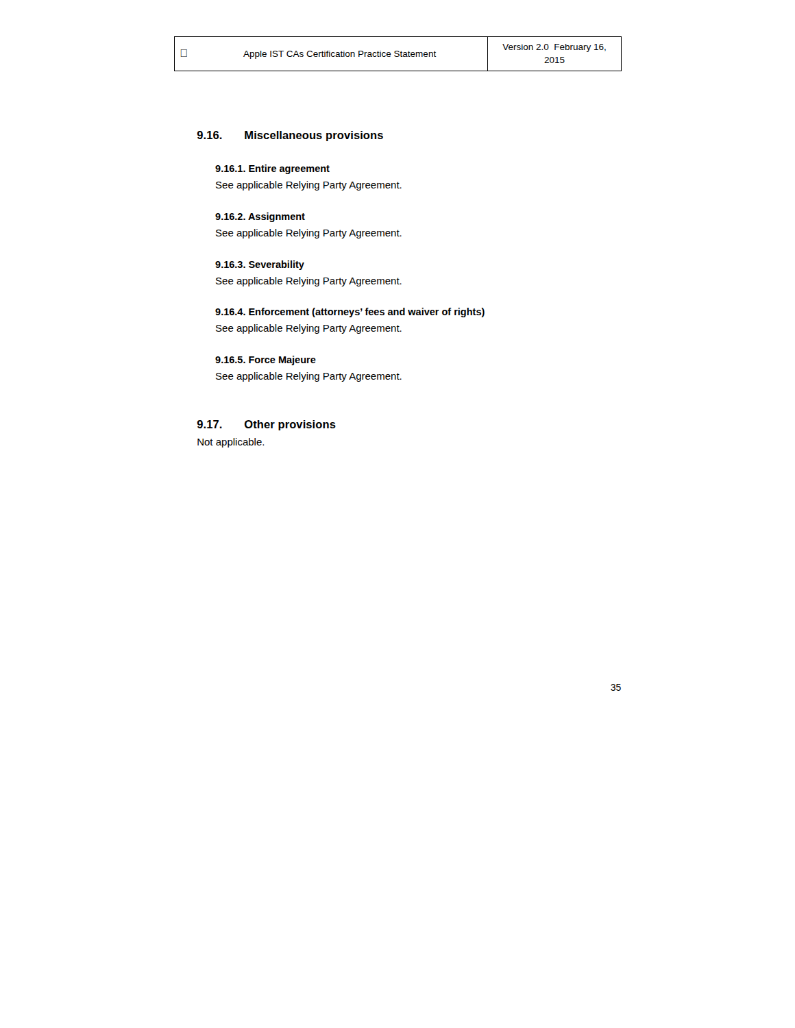 Apple IST CAs Certification Practice Statement
Version 2.0 February 16, 2015
9.16. Miscellaneous provisions
9.16.1. Entire agreement
See applicable Relying Party Agreement.
9.16.2. Assignment
See applicable Relying Party Agreement.
9.16.3. Severability
See applicable Relying Party Agreement.
9.16.4. Enforcement (attorneys’ fees and waiver of rights)
See applicable Relying Party Agreement.
9.16.5. Force Majeure
See applicable Relying Party Agreement.
9.17. Other provisions
Not applicable.
35